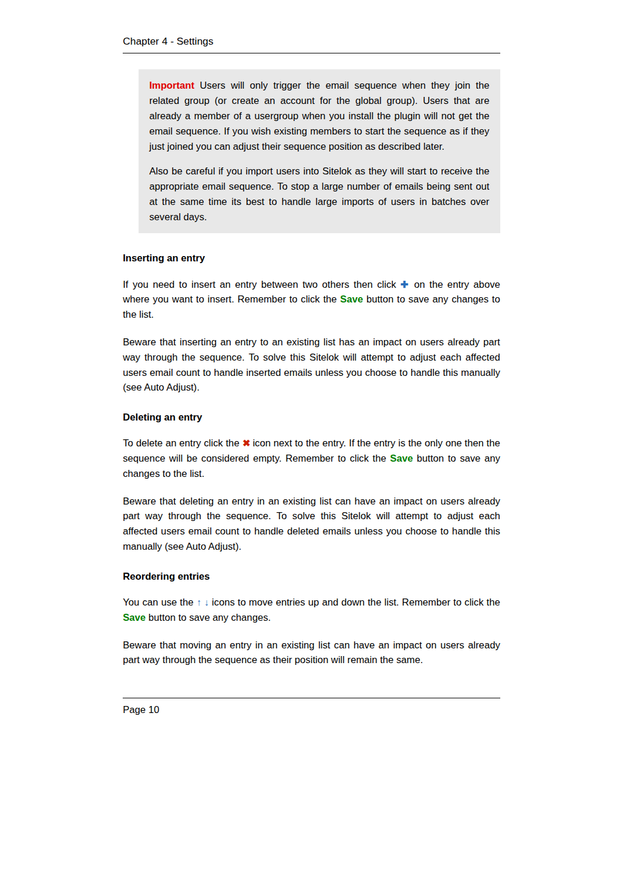Chapter 4 - Settings
Important Users will only trigger the email sequence when they join the related group (or create an account for the global group). Users that are already a member of a usergroup when you install the plugin will not get the email sequence. If you wish existing members to start the sequence as if they just joined you can adjust their sequence position as described later.
Also be careful if you import users into Sitelok as they will start to receive the appropriate email sequence. To stop a large number of emails being sent out at the same time its best to handle large imports of users in batches over several days.
Inserting an entry
If you need to insert an entry between two others then click ✚ on the entry above where you want to insert. Remember to click the Save button to save any changes to the list.
Beware that inserting an entry to an existing list has an impact on users already part way through the sequence. To solve this Sitelok will attempt to adjust each affected users email count to handle inserted emails unless you choose to handle this manually (see Auto Adjust).
Deleting an entry
To delete an entry click the ✖ icon next to the entry. If the entry is the only one then the sequence will be considered empty. Remember to click the Save button to save any changes to the list.
Beware that deleting an entry in an existing list can have an impact on users already part way through the sequence. To solve this Sitelok will attempt to adjust each affected users email count to handle deleted emails unless you choose to handle this manually (see Auto Adjust).
Reordering entries
You can use the ↑ ↓ icons to move entries up and down the list. Remember to click the Save button to save any changes.
Beware that moving an entry in an existing list can have an impact on users already part way through the sequence as their position will remain the same.
Page 10